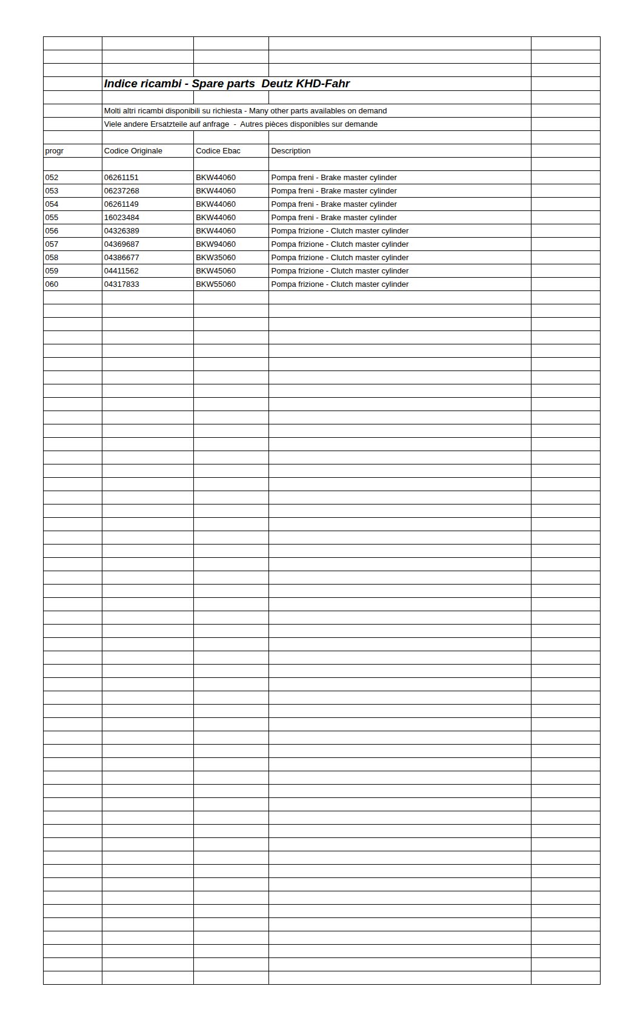| | Indice ricambi - Spare parts Deutz KHD-Fahr | |
| | Molti altri ricambi disponibili su richiesta - Many other parts availables on demand | |
| | Viele andere Ersatzteile auf anfrage - Autres pièces disponibles sur demande | |
| progr | Codice Originale | Codice Ebac | Description | |
| 052 | 06261151 | BKW44060 | Pompa freni - Brake master cylinder | |
| 053 | 06237268 | BKW44060 | Pompa freni - Brake master cylinder | |
| 054 | 06261149 | BKW44060 | Pompa freni - Brake master cylinder | |
| 055 | 16023484 | BKW44060 | Pompa freni - Brake master cylinder | |
| 056 | 04326389 | BKW44060 | Pompa frizione - Clutch master cylinder | |
| 057 | 04369687 | BKW94060 | Pompa frizione - Clutch master cylinder | |
| 058 | 04386677 | BKW35060 | Pompa frizione - Clutch master cylinder | |
| 059 | 04411562 | BKW45060 | Pompa frizione - Clutch master cylinder | |
| 060 | 04317833 | BKW55060 | Pompa frizione - Clutch master cylinder | |